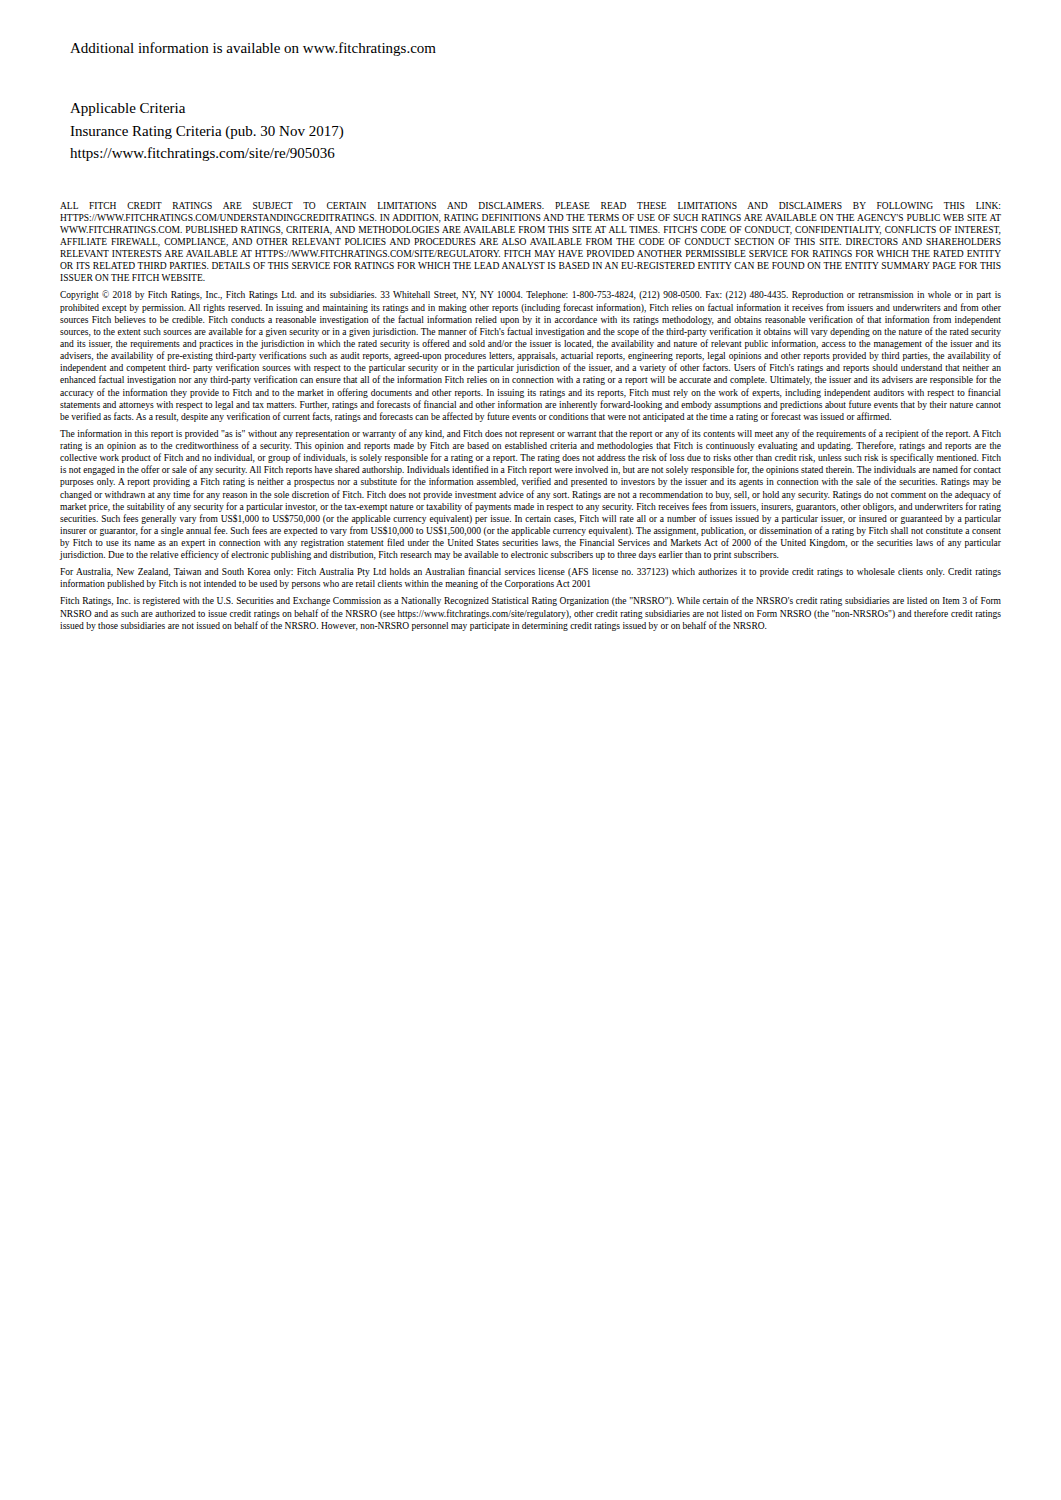Additional information is available on www.fitchratings.com
Applicable Criteria
Insurance Rating Criteria (pub. 30 Nov 2017)
https://www.fitchratings.com/site/re/905036
ALL FITCH CREDIT RATINGS ARE SUBJECT TO CERTAIN LIMITATIONS AND DISCLAIMERS. PLEASE READ THESE LIMITATIONS AND DISCLAIMERS BY FOLLOWING THIS LINK: HTTPS://WWW.FITCHRATINGS.COM/UNDERSTANDINGCREDITRATINGS. IN ADDITION, RATING DEFINITIONS AND THE TERMS OF USE OF SUCH RATINGS ARE AVAILABLE ON THE AGENCY'S PUBLIC WEB SITE AT WWW.FITCHRATINGS.COM. PUBLISHED RATINGS, CRITERIA, AND METHODOLOGIES ARE AVAILABLE FROM THIS SITE AT ALL TIMES. FITCH'S CODE OF CONDUCT, CONFIDENTIALITY, CONFLICTS OF INTEREST, AFFILIATE FIREWALL, COMPLIANCE, AND OTHER RELEVANT POLICIES AND PROCEDURES ARE ALSO AVAILABLE FROM THE CODE OF CONDUCT SECTION OF THIS SITE. DIRECTORS AND SHAREHOLDERS RELEVANT INTERESTS ARE AVAILABLE AT HTTPS://WWW.FITCHRATINGS.COM/SITE/REGULATORY. FITCH MAY HAVE PROVIDED ANOTHER PERMISSIBLE SERVICE FOR RATINGS FOR WHICH THE RATED ENTITY OR ITS RELATED THIRD PARTIES. DETAILS OF THIS SERVICE FOR RATINGS FOR WHICH THE LEAD ANALYST IS BASED IN AN EU-REGISTERED ENTITY CAN BE FOUND ON THE ENTITY SUMMARY PAGE FOR THIS ISSUER ON THE FITCH WEBSITE.
Copyright © 2018 by Fitch Ratings, Inc., Fitch Ratings Ltd. and its subsidiaries. 33 Whitehall Street, NY, NY 10004. Telephone: 1-800-753-4824, (212) 908-0500. Fax: (212) 480-4435. Reproduction or retransmission in whole or in part is prohibited except by permission. All rights reserved. In issuing and maintaining its ratings and in making other reports (including forecast information), Fitch relies on factual information it receives from issuers and underwriters and from other sources Fitch believes to be credible. Fitch conducts a reasonable investigation of the factual information relied upon by it in accordance with its ratings methodology, and obtains reasonable verification of that information from independent sources, to the extent such sources are available for a given security or in a given jurisdiction. The manner of Fitch's factual investigation and the scope of the third-party verification it obtains will vary depending on the nature of the rated security and its issuer, the requirements and practices in the jurisdiction in which the rated security is offered and sold and/or the issuer is located, the availability and nature of relevant public information, access to the management of the issuer and its advisers, the availability of pre-existing third-party verifications such as audit reports, agreed-upon procedures letters, appraisals, actuarial reports, engineering reports, legal opinions and other reports provided by third parties, the availability of independent and competent third- party verification sources with respect to the particular security or in the particular jurisdiction of the issuer, and a variety of other factors. Users of Fitch's ratings and reports should understand that neither an enhanced factual investigation nor any third-party verification can ensure that all of the information Fitch relies on in connection with a rating or a report will be accurate and complete. Ultimately, the issuer and its advisers are responsible for the accuracy of the information they provide to Fitch and to the market in offering documents and other reports. In issuing its ratings and its reports, Fitch must rely on the work of experts, including independent auditors with respect to financial statements and attorneys with respect to legal and tax matters. Further, ratings and forecasts of financial and other information are inherently forward-looking and embody assumptions and predictions about future events that by their nature cannot be verified as facts. As a result, despite any verification of current facts, ratings and forecasts can be affected by future events or conditions that were not anticipated at the time a rating or forecast was issued or affirmed.
The information in this report is provided "as is" without any representation or warranty of any kind, and Fitch does not represent or warrant that the report or any of its contents will meet any of the requirements of a recipient of the report. A Fitch rating is an opinion as to the creditworthiness of a security. This opinion and reports made by Fitch are based on established criteria and methodologies that Fitch is continuously evaluating and updating. Therefore, ratings and reports are the collective work product of Fitch and no individual, or group of individuals, is solely responsible for a rating or a report. The rating does not address the risk of loss due to risks other than credit risk, unless such risk is specifically mentioned. Fitch is not engaged in the offer or sale of any security. All Fitch reports have shared authorship. Individuals identified in a Fitch report were involved in, but are not solely responsible for, the opinions stated therein. The individuals are named for contact purposes only. A report providing a Fitch rating is neither a prospectus nor a substitute for the information assembled, verified and presented to investors by the issuer and its agents in connection with the sale of the securities. Ratings may be changed or withdrawn at any time for any reason in the sole discretion of Fitch. Fitch does not provide investment advice of any sort. Ratings are not a recommendation to buy, sell, or hold any security. Ratings do not comment on the adequacy of market price, the suitability of any security for a particular investor, or the tax-exempt nature or taxability of payments made in respect to any security. Fitch receives fees from issuers, insurers, guarantors, other obligors, and underwriters for rating securities. Such fees generally vary from US$1,000 to US$750,000 (or the applicable currency equivalent) per issue. In certain cases, Fitch will rate all or a number of issues issued by a particular issuer, or insured or guaranteed by a particular insurer or guarantor, for a single annual fee. Such fees are expected to vary from US$10,000 to US$1,500,000 (or the applicable currency equivalent). The assignment, publication, or dissemination of a rating by Fitch shall not constitute a consent by Fitch to use its name as an expert in connection with any registration statement filed under the United States securities laws, the Financial Services and Markets Act of 2000 of the United Kingdom, or the securities laws of any particular jurisdiction. Due to the relative efficiency of electronic publishing and distribution, Fitch research may be available to electronic subscribers up to three days earlier than to print subscribers.
For Australia, New Zealand, Taiwan and South Korea only: Fitch Australia Pty Ltd holds an Australian financial services license (AFS license no. 337123) which authorizes it to provide credit ratings to wholesale clients only. Credit ratings information published by Fitch is not intended to be used by persons who are retail clients within the meaning of the Corporations Act 2001
Fitch Ratings, Inc. is registered with the U.S. Securities and Exchange Commission as a Nationally Recognized Statistical Rating Organization (the "NRSRO"). While certain of the NRSRO's credit rating subsidiaries are listed on Item 3 of Form NRSRO and as such are authorized to issue credit ratings on behalf of the NRSRO (see https://www.fitchratings.com/site/regulatory), other credit rating subsidiaries are not listed on Form NRSRO (the "non-NRSROs") and therefore credit ratings issued by those subsidiaries are not issued on behalf of the NRSRO. However, non-NRSRO personnel may participate in determining credit ratings issued by or on behalf of the NRSRO.